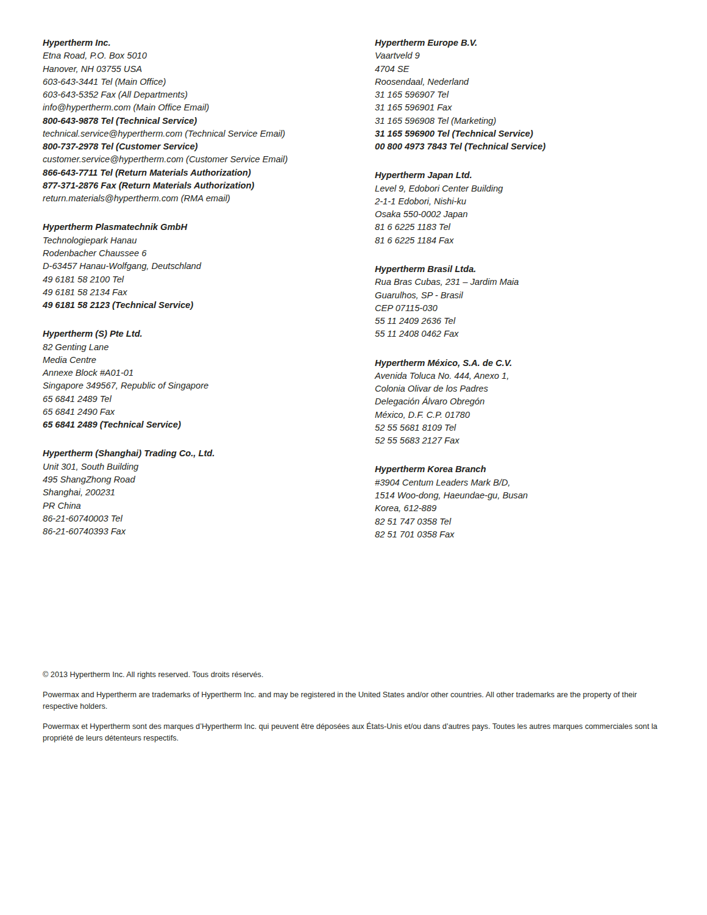Hypertherm Inc.
Etna Road, P.O. Box 5010
Hanover, NH 03755 USA
603-643-3441 Tel (Main Office)
603-643-5352 Fax (All Departments)
info@hypertherm.com (Main Office Email)
800-643-9878 Tel (Technical Service)
technical.service@hypertherm.com (Technical Service Email)
800-737-2978 Tel (Customer Service)
customer.service@hypertherm.com (Customer Service Email)
866-643-7711 Tel (Return Materials Authorization)
877-371-2876 Fax (Return Materials Authorization)
return.materials@hypertherm.com (RMA email)
Hypertherm Plasmatechnik GmbH
Technologiepark Hanau
Rodenbacher Chaussee 6
D-63457 Hanau-Wolfgang, Deutschland
49 6181 58 2100 Tel
49 6181 58 2134 Fax
49 6181 58 2123 (Technical Service)
Hypertherm (S) Pte Ltd.
82 Genting Lane
Media Centre
Annexe Block #A01-01
Singapore 349567, Republic of Singapore
65 6841 2489 Tel
65 6841 2490 Fax
65 6841 2489 (Technical Service)
Hypertherm (Shanghai) Trading Co., Ltd.
Unit 301, South Building
495 ShangZhong Road
Shanghai, 200231
PR China
86-21-60740003 Tel
86-21-60740393 Fax
Hypertherm Europe B.V.
Vaartveld 9
4704 SE
Roosendaal, Nederland
31 165 596907 Tel
31 165 596901 Fax
31 165 596908 Tel (Marketing)
31 165 596900 Tel (Technical Service)
00 800 4973 7843 Tel (Technical Service)
Hypertherm Japan Ltd.
Level 9, Edobori Center Building
2-1-1 Edobori, Nishi-ku
Osaka 550-0002 Japan
81 6 6225 1183 Tel
81 6 6225 1184 Fax
Hypertherm Brasil Ltda.
Rua Bras Cubas, 231 – Jardim Maia
Guarulhos, SP - Brasil
CEP 07115-030
55 11 2409 2636 Tel
55 11 2408 0462 Fax
Hypertherm México, S.A. de C.V.
Avenida Toluca No. 444, Anexo 1,
Colonia Olivar de los Padres
Delegación Álvaro Obregón
México, D.F. C.P. 01780
52 55 5681 8109 Tel
52 55 5683 2127 Fax
Hypertherm Korea Branch
#3904 Centum Leaders Mark B/D,
1514 Woo-dong, Haeundae-gu, Busan
Korea, 612-889
82 51 747 0358 Tel
82 51 701 0358 Fax
© 2013 Hypertherm Inc. All rights reserved. Tous droits réservés.
Powermax and Hypertherm are trademarks of Hypertherm Inc. and may be registered in the United States and/or other countries. All other trademarks are the property of their respective holders.
Powermax et Hypertherm sont des marques d’Hypertherm Inc. qui peuvent être déposées aux États-Unis et/ou dans d’autres pays. Toutes les autres marques commerciales sont la propriété de leurs détenteurs respectifs.